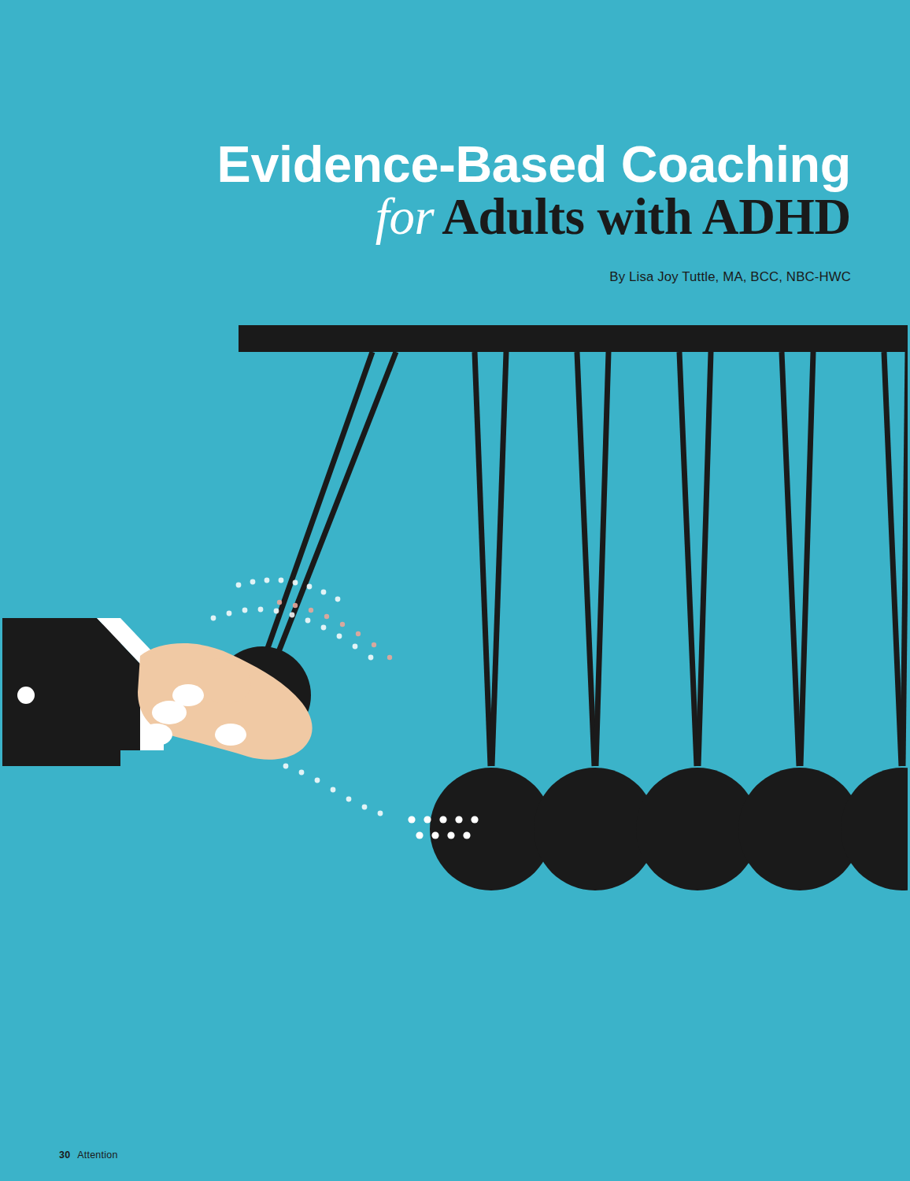Evidence-Based Coaching for Adults with ADHD
By Lisa Joy Tuttle, MA, BCC, NBC-HWC
30 Attention